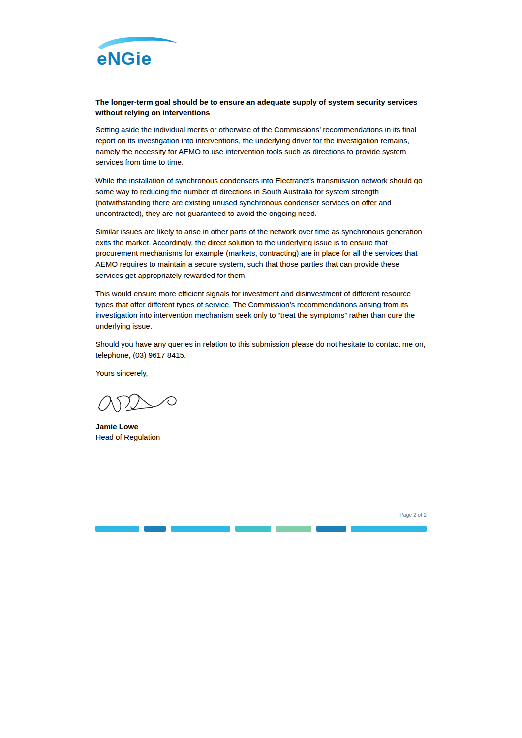eNGie
The longer-term goal should be to ensure an adequate supply of system security services without relying on interventions
Setting aside the individual merits or otherwise of the Commissions’ recommendations in its final report on its investigation into interventions, the underlying driver for the investigation remains, namely the necessity for AEMO to use intervention tools such as directions to provide system services from time to time.
While the installation of synchronous condensers into Electranet’s transmission network should go some way to reducing the number of directions in South Australia for system strength (notwithstanding there are existing unused synchronous condenser services on offer and uncontracted), they are not guaranteed to avoid the ongoing need.
Similar issues are likely to arise in other parts of the network over time as synchronous generation exits the market. Accordingly, the direct solution to the underlying issue is to ensure that procurement mechanisms for example (markets, contracting) are in place for all the services that AEMO requires to maintain a secure system, such that those parties that can provide these services get appropriately rewarded for them.
This would ensure more efficient signals for investment and disinvestment of different resource types that offer different types of service. The Commission’s recommendations arising from its investigation into intervention mechanism seek only to “treat the symptoms” rather than cure the underlying issue.
Should you have any queries in relation to this submission please do not hesitate to contact me on, telephone, (03) 9617 8415.
Yours sincerely,
Jamie Lowe
Head of Regulation
Page 2 of 2